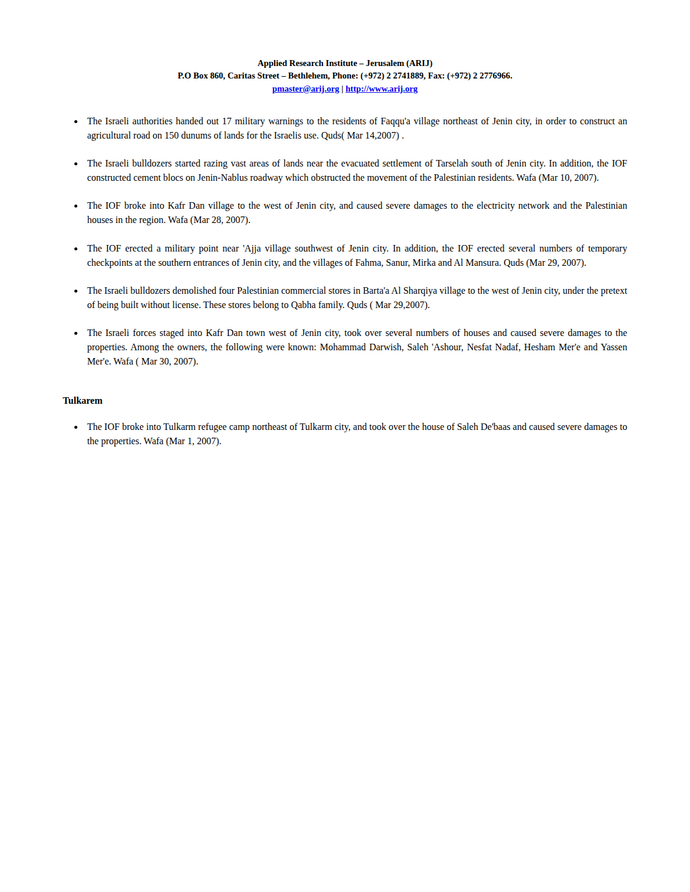Applied Research Institute – Jerusalem (ARIJ)
P.O Box 860, Caritas Street – Bethlehem, Phone: (+972) 2 2741889, Fax: (+972) 2 2776966.
pmaster@arij.org | http://www.arij.org
The Israeli authorities handed out 17 military warnings to the residents of Faqqu'a village northeast of Jenin city, in order to construct an agricultural road on 150 dunums of lands for the Israelis use. Quds( Mar 14,2007) .
The Israeli bulldozers started razing vast areas of lands near the evacuated settlement of Tarselah south of Jenin city. In addition, the IOF constructed cement blocs on Jenin-Nablus roadway which obstructed the movement of the Palestinian residents. Wafa (Mar 10, 2007).
The IOF broke into Kafr Dan village to the west of Jenin city, and caused severe damages to the electricity network and the Palestinian houses in the region. Wafa (Mar 28, 2007).
The IOF erected a military point near 'Ajja village southwest of Jenin city. In addition, the IOF erected several numbers of temporary checkpoints at the southern entrances of Jenin city, and the villages of Fahma, Sanur, Mirka and Al Mansura. Quds (Mar 29, 2007).
The Israeli bulldozers demolished four Palestinian commercial stores in Barta'a Al Sharqiya village to the west of Jenin city, under the pretext of being built without license. These stores belong to Qabha family. Quds ( Mar 29,2007).
The Israeli forces staged into Kafr Dan town west of Jenin city, took over several numbers of houses and caused severe damages to the properties. Among the owners, the following were known: Mohammad Darwish, Saleh 'Ashour, Nesfat Nadaf, Hesham Mer'e and Yassen Mer'e. Wafa ( Mar 30, 2007).
Tulkarem
The IOF broke into Tulkarm refugee camp northeast of Tulkarm city, and took over the house of Saleh De'baas and caused severe damages to the properties. Wafa (Mar 1, 2007).